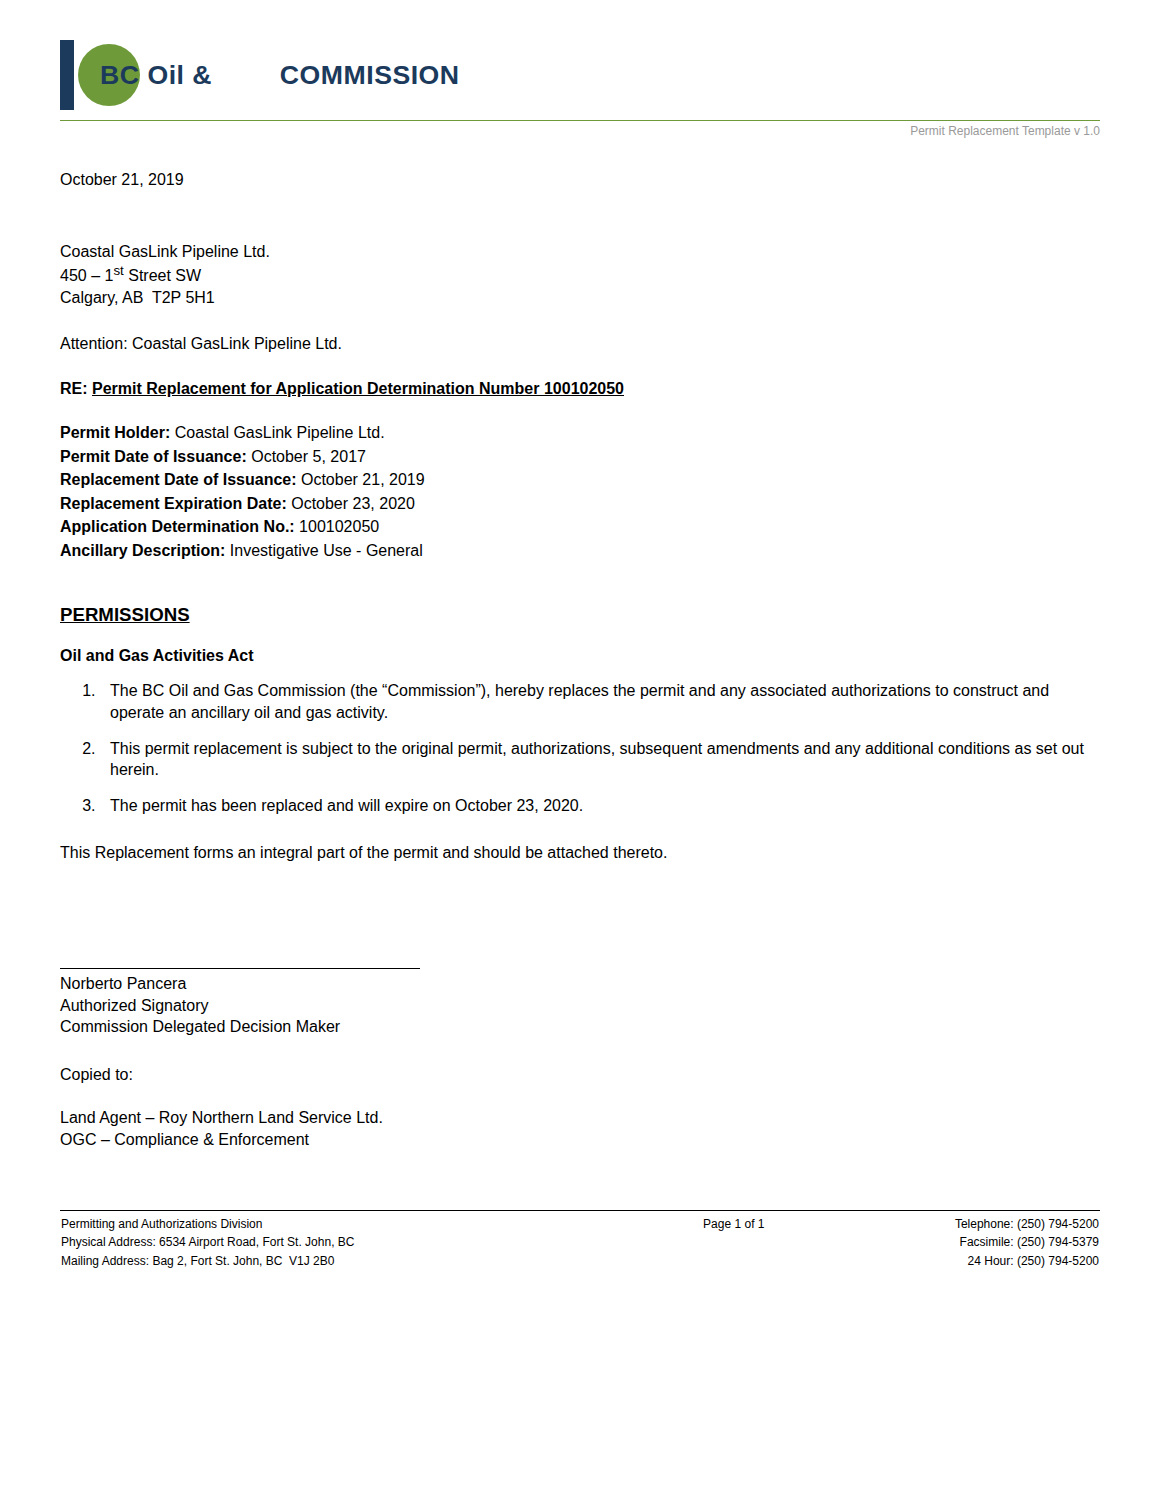BC Oil & Gas COMMISSION
Permit Replacement Template v 1.0
October 21, 2019
Coastal GasLink Pipeline Ltd.
450 – 1st Street SW
Calgary, AB T2P 5H1
Attention: Coastal GasLink Pipeline Ltd.
RE: Permit Replacement for Application Determination Number 100102050
Permit Holder: Coastal GasLink Pipeline Ltd.
Permit Date of Issuance: October 5, 2017
Replacement Date of Issuance: October 21, 2019
Replacement Expiration Date: October 23, 2020
Application Determination No.: 100102050
Ancillary Description: Investigative Use - General
PERMISSIONS
Oil and Gas Activities Act
The BC Oil and Gas Commission (the “Commission”), hereby replaces the permit and any associated authorizations to construct and operate an ancillary oil and gas activity.
This permit replacement is subject to the original permit, authorizations, subsequent amendments and any additional conditions as set out herein.
The permit has been replaced and will expire on October 23, 2020.
This Replacement forms an integral part of the permit and should be attached thereto.
 
Norberto Pancera
Authorized Signatory
Commission Delegated Decision Maker
Copied to:
Land Agent – Roy Northern Land Service Ltd.
OGC – Compliance & Enforcement
| Permitting and Authorizations Division | Page 1 of 1 | Telephone: (250) 794-5200 |
| Physical Address: 6534 Airport Road, Fort St. John, BC | | Facsimile: (250) 794-5379 |
| Mailing Address: Bag 2, Fort St. John, BC V1J 2B0 | | 24 Hour: (250) 794-5200 |